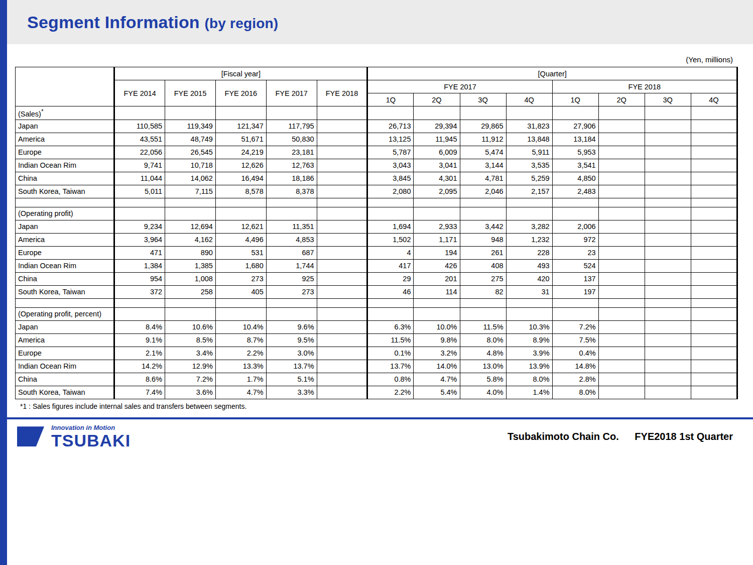Segment Information (by region)
(Yen, millions)
| | [Fiscal year] | [Quarter] |
| --- | --- | --- |
| FYE 2014 | FYE 2015 | FYE 2016 | FYE 2017 | FYE 2018 | FYE 2017 | FYE 2018 |
| 1Q | 2Q | 3Q | 4Q | 1Q | 2Q | 3Q | 4Q |
| (Sales) * | | | | | | | | | | | | | |
| Japan | 110,585 | 119,349 | 121,347 | 117,795 | | 26,713 | 29,394 | 29,865 | 31,823 | 27,906 | | | |
| America | 43,551 | 48,749 | 51,671 | 50,830 | | 13,125 | 11,945 | 11,912 | 13,848 | 13,184 | | | |
| Europe | 22,056 | 26,545 | 24,219 | 23,181 | | 5,787 | 6,009 | 5,474 | 5,911 | 5,953 | | | |
| Indian Ocean Rim | 9,741 | 10,718 | 12,626 | 12,763 | | 3,043 | 3,041 | 3,144 | 3,535 | 3,541 | | | |
| China | 11,044 | 14,062 | 16,494 | 18,186 | | 3,845 | 4,301 | 4,781 | 5,259 | 4,850 | | | |
| South Korea, Taiwan | 5,011 | 7,115 | 8,578 | 8,378 | | 2,080 | 2,095 | 2,046 | 2,157 | 2,483 | | | |
| (Operating profit) | | | | | | | | | | | | | |
| Japan | 9,234 | 12,694 | 12,621 | 11,351 | | 1,694 | 2,933 | 3,442 | 3,282 | 2,006 | | | |
| America | 3,964 | 4,162 | 4,496 | 4,853 | | 1,502 | 1,171 | 948 | 1,232 | 972 | | | |
| Europe | 471 | 890 | 531 | 687 | | 4 | 194 | 261 | 228 | 23 | | | |
| Indian Ocean Rim | 1,384 | 1,385 | 1,680 | 1,744 | | 417 | 426 | 408 | 493 | 524 | | | |
| China | 954 | 1,008 | 273 | 925 | | 29 | 201 | 275 | 420 | 137 | | | |
| South Korea, Taiwan | 372 | 258 | 405 | 273 | | 46 | 114 | 82 | 31 | 197 | | | |
| (Operating profit, percent) | | | | | | | | | | | | | |
| Japan | 8.4% | 10.6% | 10.4% | 9.6% | | 6.3% | 10.0% | 11.5% | 10.3% | 7.2% | | | |
| America | 9.1% | 8.5% | 8.7% | 9.5% | | 11.5% | 9.8% | 8.0% | 8.9% | 7.5% | | | |
| Europe | 2.1% | 3.4% | 2.2% | 3.0% | | 0.1% | 3.2% | 4.8% | 3.9% | 0.4% | | | |
| Indian Ocean Rim | 14.2% | 12.9% | 13.3% | 13.7% | | 13.7% | 14.0% | 13.0% | 13.9% | 14.8% | | | |
| China | 8.6% | 7.2% | 1.7% | 5.1% | | 0.8% | 4.7% | 5.8% | 8.0% | 2.8% | | | |
| South Korea, Taiwan | 7.4% | 3.6% | 4.7% | 3.3% | | 2.2% | 5.4% | 4.0% | 1.4% | 8.0% | | | |
*1 : Sales figures include internal sales and transfers between segments.
Innovation in Motion
TSUBAKI
Tsubakimoto Chain Co. FYE2018 1st Quarter